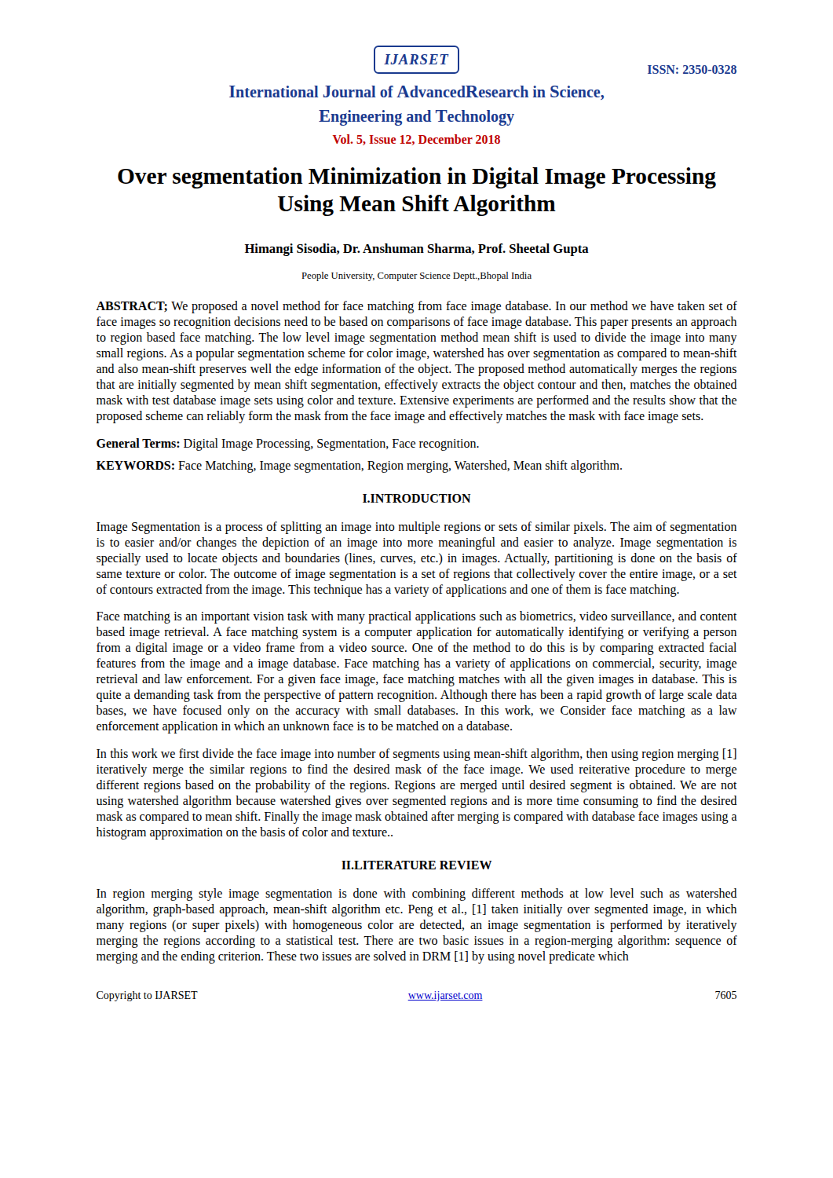IJARSET
ISSN: 2350-0328
International Journal of AdvancedResearch in Science,
Engineering and Technology
Vol. 5, Issue 12, December 2018
Over segmentation Minimization in Digital Image Processing Using Mean Shift Algorithm
Himangi Sisodia, Dr. Anshuman Sharma, Prof. Sheetal Gupta
People University, Computer Science Deptt.,Bhopal India
ABSTRACT; We proposed a novel method for face matching from face image database. In our method we have taken set of face images so recognition decisions need to be based on comparisons of face image database. This paper presents an approach to region based face matching. The low level image segmentation method mean shift is used to divide the image into many small regions. As a popular segmentation scheme for color image, watershed has over segmentation as compared to mean-shift and also mean-shift preserves well the edge information of the object. The proposed method automatically merges the regions that are initially segmented by mean shift segmentation, effectively extracts the object contour and then, matches the obtained mask with test database image sets using color and texture. Extensive experiments are performed and the results show that the proposed scheme can reliably form the mask from the face image and effectively matches the mask with face image sets.
General Terms: Digital Image Processing, Segmentation, Face recognition.
KEYWORDS: Face Matching, Image segmentation, Region merging, Watershed, Mean shift algorithm.
I.INTRODUCTION
Image Segmentation is a process of splitting an image into multiple regions or sets of similar pixels. The aim of segmentation is to easier and/or changes the depiction of an image into more meaningful and easier to analyze. Image segmentation is specially used to locate objects and boundaries (lines, curves, etc.) in images. Actually, partitioning is done on the basis of same texture or color. The outcome of image segmentation is a set of regions that collectively cover the entire image, or a set of contours extracted from the image. This technique has a variety of applications and one of them is face matching.
Face matching is an important vision task with many practical applications such as biometrics, video surveillance, and content based image retrieval. A face matching system is a computer application for automatically identifying or verifying a person from a digital image or a video frame from a video source. One of the method to do this is by comparing extracted facial features from the image and a image database. Face matching has a variety of applications on commercial, security, image retrieval and law enforcement. For a given face image, face matching matches with all the given images in database. This is quite a demanding task from the perspective of pattern recognition. Although there has been a rapid growth of large scale data bases, we have focused only on the accuracy with small databases. In this work, we Consider face matching as a law enforcement application in which an unknown face is to be matched on a database.
In this work we first divide the face image into number of segments using mean-shift algorithm, then using region merging [1] iteratively merge the similar regions to find the desired mask of the face image. We used reiterative procedure to merge different regions based on the probability of the regions. Regions are merged until desired segment is obtained. We are not using watershed algorithm because watershed gives over segmented regions and is more time consuming to find the desired mask as compared to mean shift. Finally the image mask obtained after merging is compared with database face images using a histogram approximation on the basis of color and texture..
II.LITERATURE REVIEW
In region merging style image segmentation is done with combining different methods at low level such as watershed algorithm, graph-based approach, mean-shift algorithm etc. Peng et al., [1] taken initially over segmented image, in which many regions (or super pixels) with homogeneous color are detected, an image segmentation is performed by iteratively merging the regions according to a statistical test. There are two basic issues in a region-merging algorithm: sequence of merging and the ending criterion. These two issues are solved in DRM [1] by using novel predicate which
Copyright to IJARSET
www.ijarset.com
7605